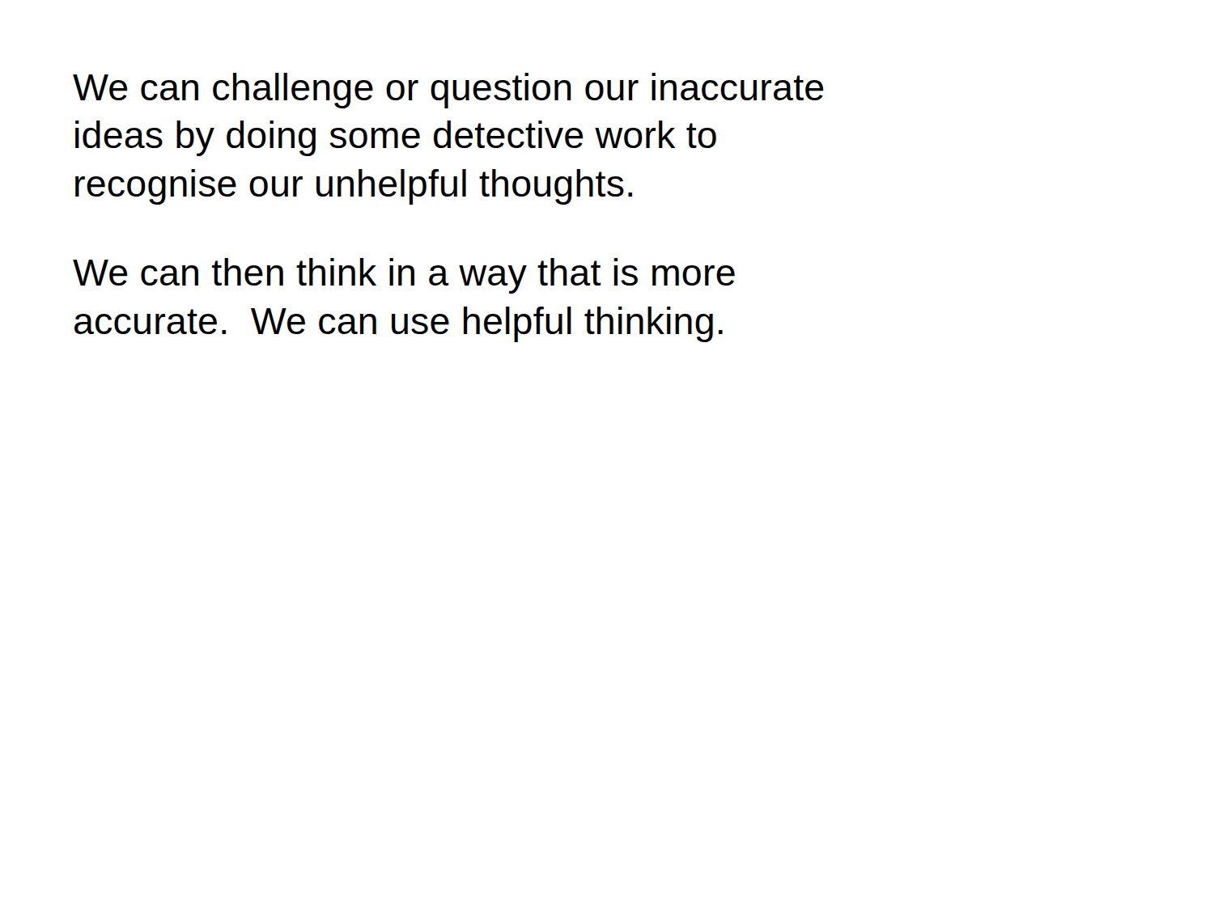We can challenge or question our inaccurate ideas by doing some detective work to recognise our unhelpful thoughts.
We can then think in a way that is more accurate. We can use helpful thinking.